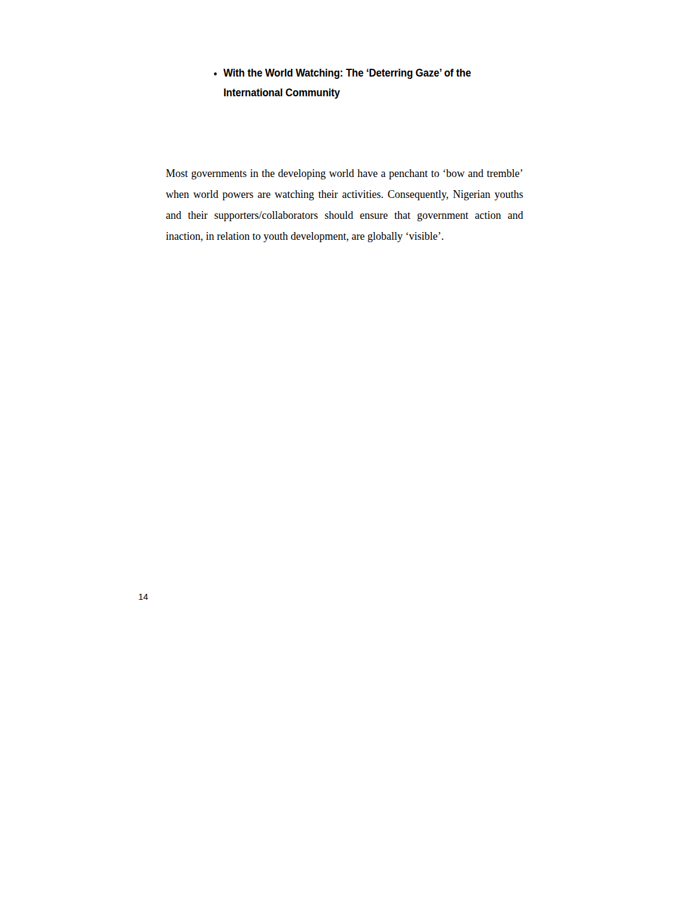With the World Watching: The ‘Deterring Gaze’ of the International Community
Most governments in the developing world have a penchant to ‘bow and tremble’ when world powers are watching their activities. Consequently, Nigerian youths and their supporters/collaborators should ensure that government action and inaction, in relation to youth development, are globally ‘visible’.
14